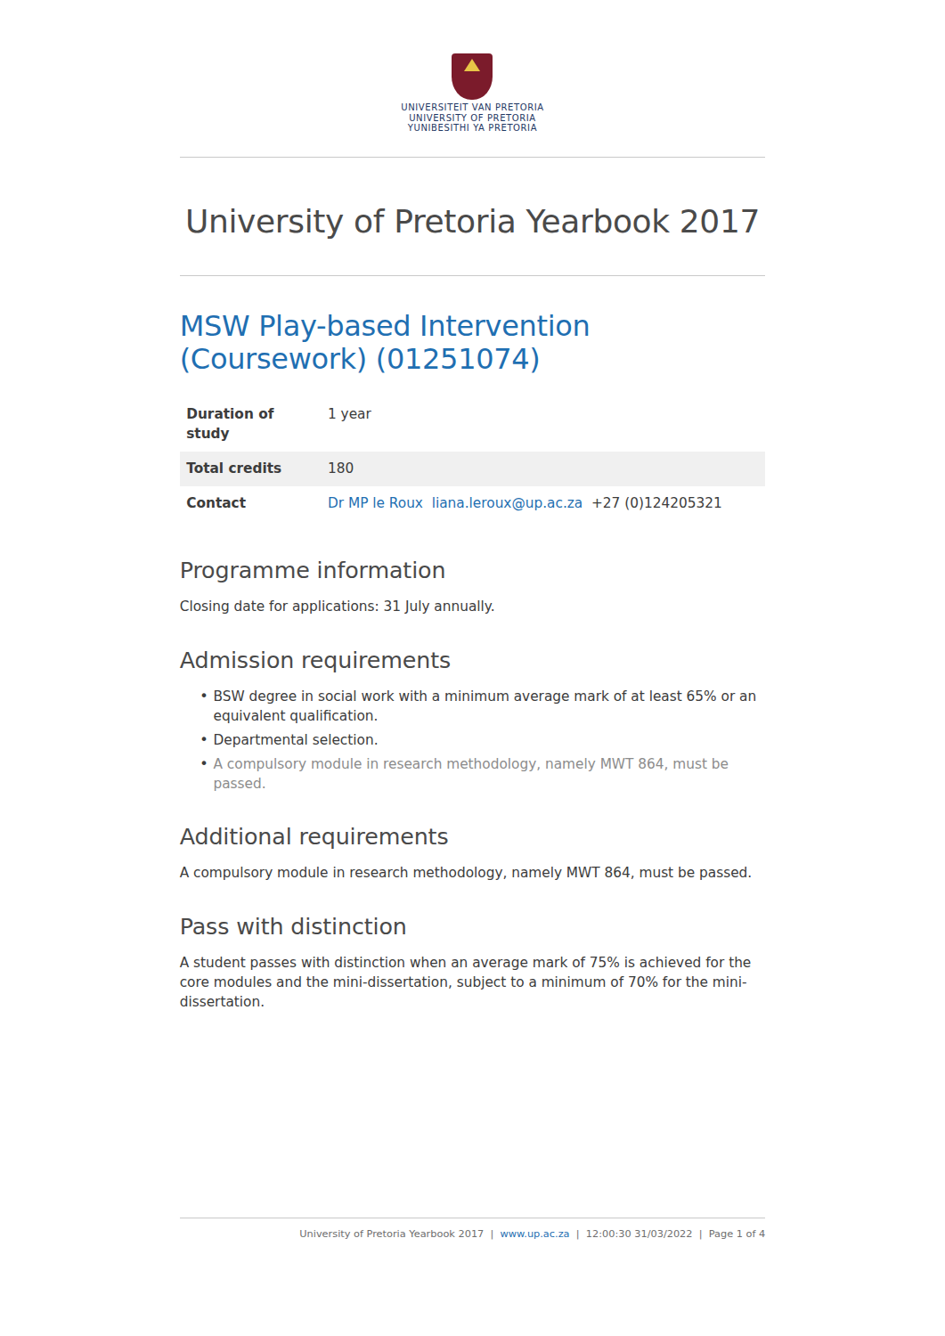UNIVERSITEIT VAN PRETORIA UNIVERSITY OF PRETORIA YUNIBESITHI YA PRETORIA
University of Pretoria Yearbook 2017
MSW Play-based Intervention (Coursework) (01251074)
| Duration of study | 1 year |
| Total credits | 180 |
| Contact | Dr MP le Roux liana.leroux@up.ac.za +27 (0)124205321 |
Programme information
Closing date for applications: 31 July annually.
Admission requirements
BSW degree in social work with a minimum average mark of at least 65% or an equivalent qualification.
Departmental selection.
A compulsory module in research methodology, namely MWT 864, must be passed.
Additional requirements
A compulsory module in research methodology, namely MWT 864, must be passed.
Pass with distinction
A student passes with distinction when an average mark of 75% is achieved for the core modules and the mini-dissertation, subject to a minimum of 70% for the mini-dissertation.
University of Pretoria Yearbook 2017 | www.up.ac.za | 12:00:30 31/03/2022 | Page 1 of 4